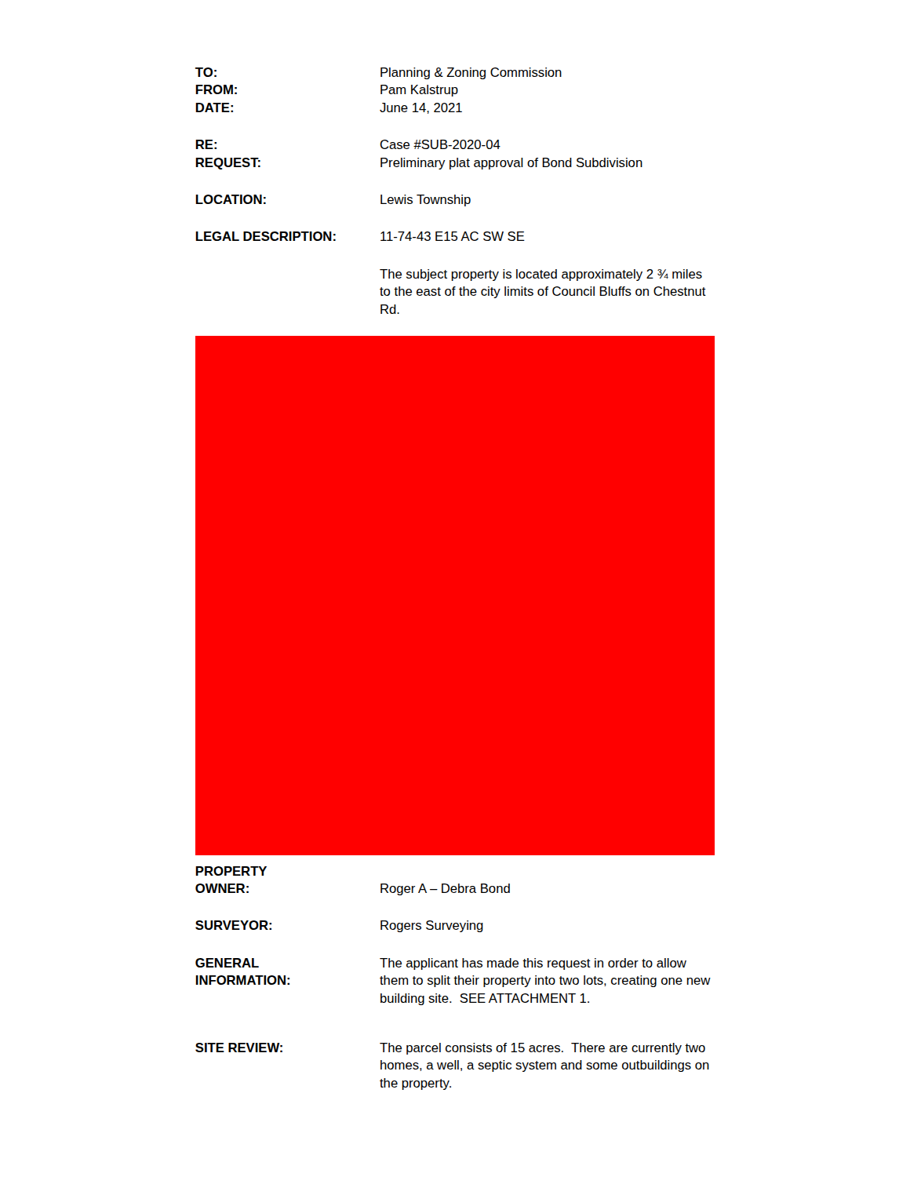| TO: | Planning & Zoning Commission |
| FROM: | Pam Kalstrup |
| DATE: | June 14, 2021 |
| RE: | Case #SUB-2020-04 |
| REQUEST: | Preliminary plat approval of Bond Subdivision |
| LOCATION: | Lewis Township |
| LEGAL DESCRIPTION: | 11-74-43 E15 AC SW SE |
| | The subject property is located approximately 2 ¾ miles to the east of the city limits of Council Bluffs on Chestnut Rd. |
| PROPERTY OWNER: | Roger A – Debra Bond |
| SURVEYOR: | Rogers Surveying |
| GENERAL INFORMATION: | The applicant has made this request in order to allow them to split their property into two lots, creating one new building site. SEE ATTACHMENT 1. |
| SITE REVIEW: | The parcel consists of 15 acres. There are currently two homes, a well, a septic system and some outbuildings on the property. |